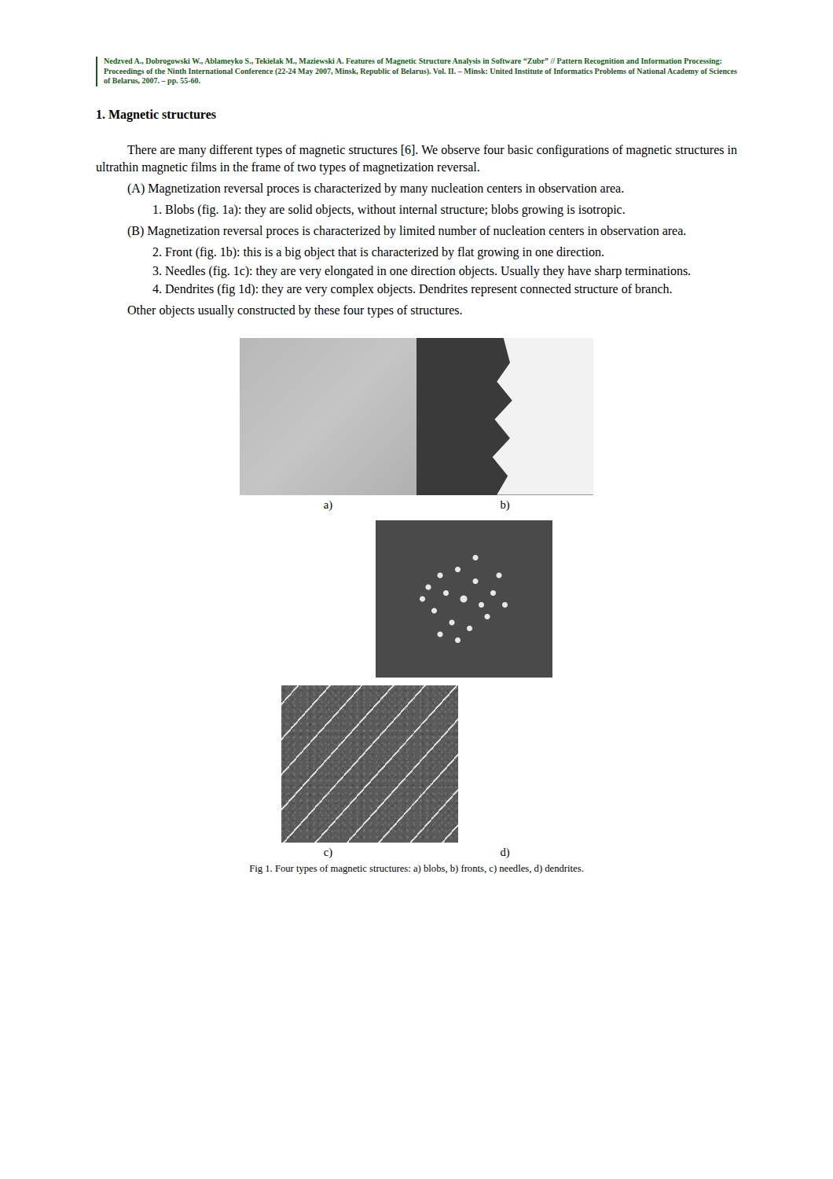Nedzved A., Dobrogowski W., Ablameyko S., Tekielak M., Maziewski A. Features of Magnetic Structure Analysis in Software “Zubr” // Pattern Recognition and Information Processing: Proceedings of the Ninth International Conference (22-24 May 2007, Minsk, Republic of Belarus). Vol. II. – Minsk: United Institute of Informatics Problems of National Academy of Sciences of Belarus, 2007. – pp. 55-60.
1. Magnetic structures
There are many different types of magnetic structures [6]. We observe four basic configurations of magnetic structures in ultrathin magnetic films in the frame of two types of magnetization reversal.
(A) Magnetization reversal proces is characterized by many nucleation centers in observation area.
Blobs (fig. 1a): they are solid objects, without internal structure; blobs growing is isotropic.
(B) Magnetization reversal proces is characterized by limited number of nucleation centers in observation area.
Front (fig. 1b): this is a big object that is characterized by flat growing in one direction.
Needles (fig. 1c): they are very elongated in one direction objects. Usually they have sharp terminations.
Dendrites (fig 1d): they are very complex objects. Dendrites represent connected structure of branch.
Other objects usually constructed by these four types of structures.
a) b)
c) d)
Fig 1. Four types of magnetic structures: a) blobs, b) fronts, c) needles, d) dendrites.